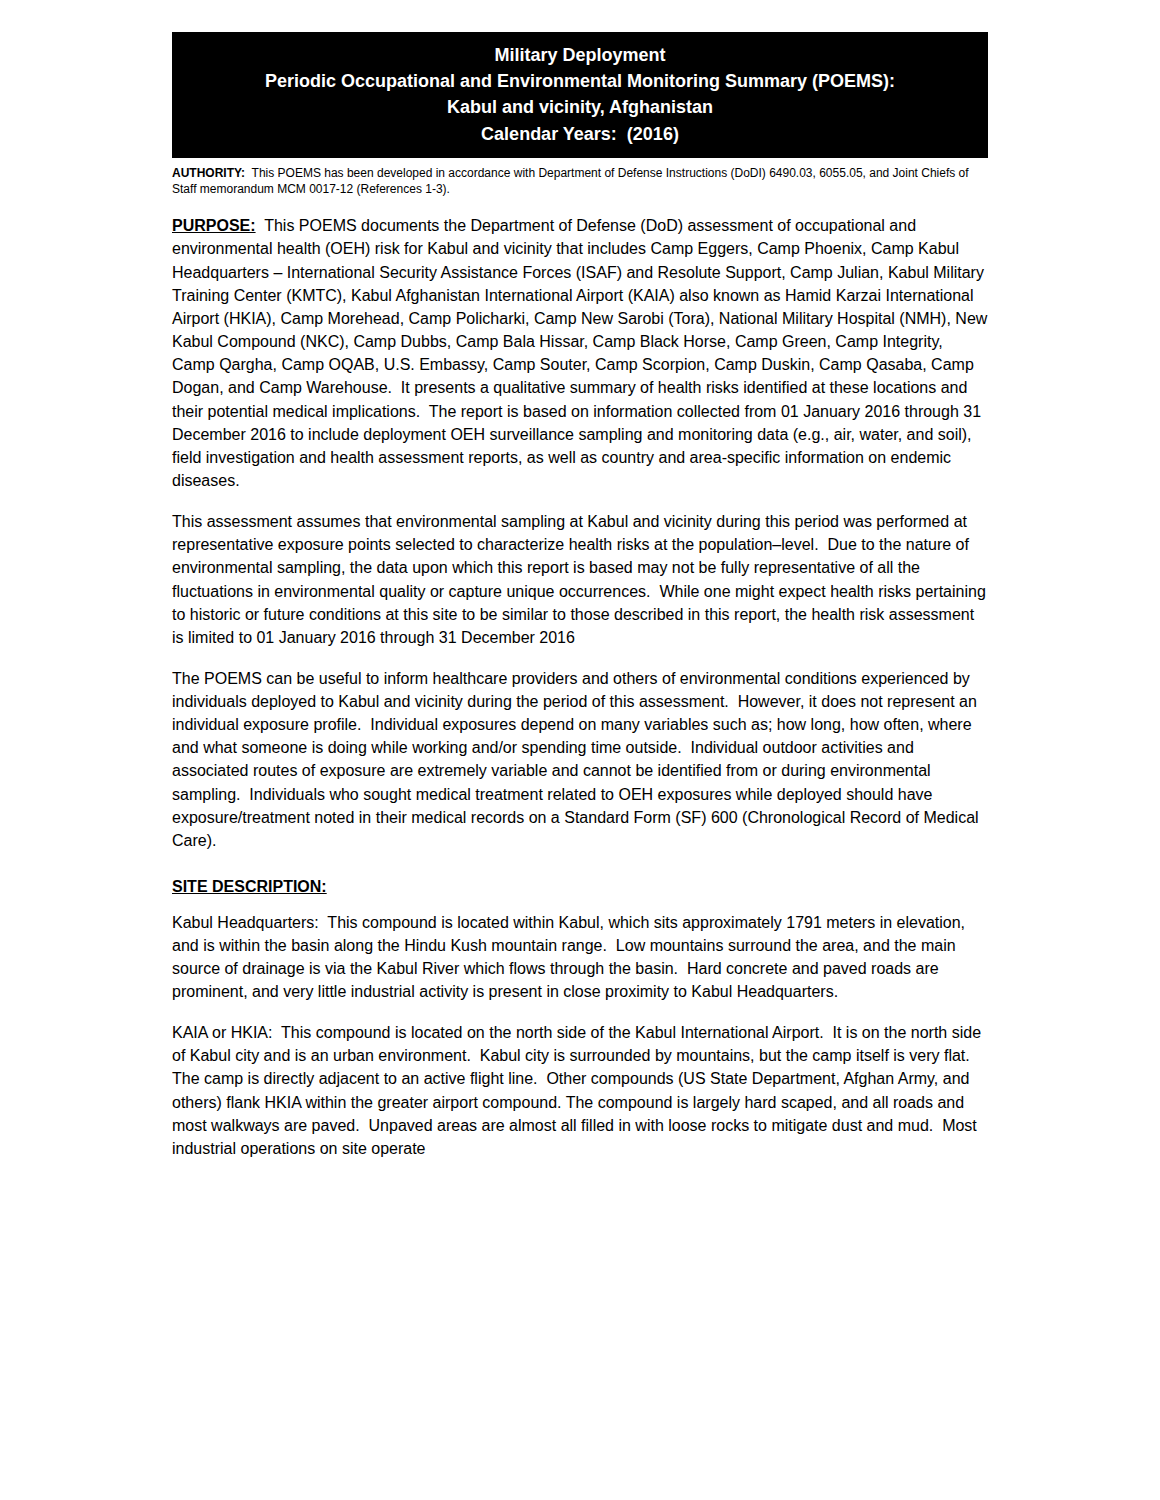Military Deployment
Periodic Occupational and Environmental Monitoring Summary (POEMS):
Kabul and vicinity, Afghanistan
Calendar Years: (2016)
AUTHORITY: This POEMS has been developed in accordance with Department of Defense Instructions (DoDI) 6490.03, 6055.05, and Joint Chiefs of Staff memorandum MCM 0017-12 (References 1-3).
PURPOSE: This POEMS documents the Department of Defense (DoD) assessment of occupational and environmental health (OEH) risk for Kabul and vicinity that includes Camp Eggers, Camp Phoenix, Camp Kabul Headquarters – International Security Assistance Forces (ISAF) and Resolute Support, Camp Julian, Kabul Military Training Center (KMTC), Kabul Afghanistan International Airport (KAIA) also known as Hamid Karzai International Airport (HKIA), Camp Morehead, Camp Policharki, Camp New Sarobi (Tora), National Military Hospital (NMH), New Kabul Compound (NKC), Camp Dubbs, Camp Bala Hissar, Camp Black Horse, Camp Green, Camp Integrity, Camp Qargha, Camp OQAB, U.S. Embassy, Camp Souter, Camp Scorpion, Camp Duskin, Camp Qasaba, Camp Dogan, and Camp Warehouse. It presents a qualitative summary of health risks identified at these locations and their potential medical implications. The report is based on information collected from 01 January 2016 through 31 December 2016 to include deployment OEH surveillance sampling and monitoring data (e.g., air, water, and soil), field investigation and health assessment reports, as well as country and area-specific information on endemic diseases.
This assessment assumes that environmental sampling at Kabul and vicinity during this period was performed at representative exposure points selected to characterize health risks at the population–level. Due to the nature of environmental sampling, the data upon which this report is based may not be fully representative of all the fluctuations in environmental quality or capture unique occurrences. While one might expect health risks pertaining to historic or future conditions at this site to be similar to those described in this report, the health risk assessment is limited to 01 January 2016 through 31 December 2016
The POEMS can be useful to inform healthcare providers and others of environmental conditions experienced by individuals deployed to Kabul and vicinity during the period of this assessment. However, it does not represent an individual exposure profile. Individual exposures depend on many variables such as; how long, how often, where and what someone is doing while working and/or spending time outside. Individual outdoor activities and associated routes of exposure are extremely variable and cannot be identified from or during environmental sampling. Individuals who sought medical treatment related to OEH exposures while deployed should have exposure/treatment noted in their medical records on a Standard Form (SF) 600 (Chronological Record of Medical Care).
SITE DESCRIPTION:
Kabul Headquarters: This compound is located within Kabul, which sits approximately 1791 meters in elevation, and is within the basin along the Hindu Kush mountain range. Low mountains surround the area, and the main source of drainage is via the Kabul River which flows through the basin. Hard concrete and paved roads are prominent, and very little industrial activity is present in close proximity to Kabul Headquarters.
KAIA or HKIA: This compound is located on the north side of the Kabul International Airport. It is on the north side of Kabul city and is an urban environment. Kabul city is surrounded by mountains, but the camp itself is very flat. The camp is directly adjacent to an active flight line. Other compounds (US State Department, Afghan Army, and others) flank HKIA within the greater airport compound. The compound is largely hard scaped, and all roads and most walkways are paved. Unpaved areas are almost all filled in with loose rocks to mitigate dust and mud. Most industrial operations on site operate